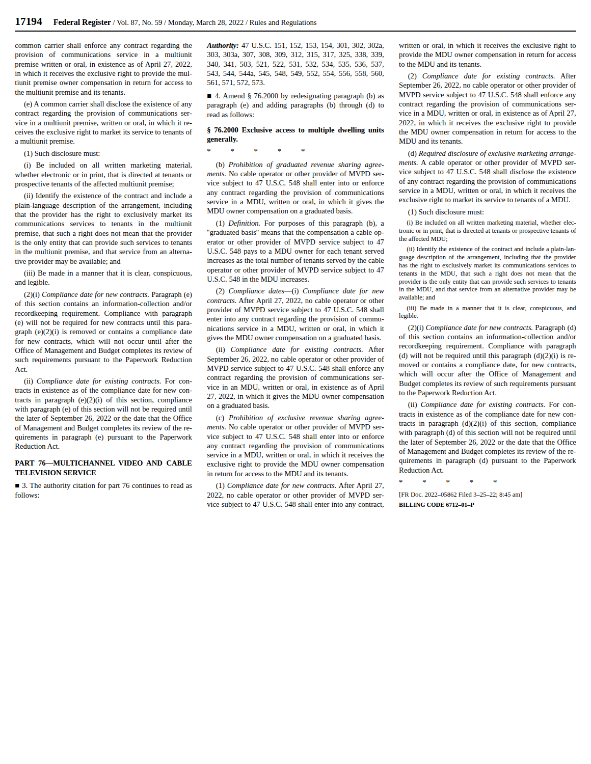17194 Federal Register / Vol. 87, No. 59 / Monday, March 28, 2022 / Rules and Regulations
common carrier shall enforce any contract regarding the provision of communications service in a multiunit premise written or oral, in existence as of April 27, 2022, in which it receives the exclusive right to provide the multiunit premise owner compensation in return for access to the multiunit premise and its tenants.
(e) A common carrier shall disclose the existence of any contract regarding the provision of communications service in a multiunit premise, written or oral, in which it receives the exclusive right to market its service to tenants of a multiunit premise.
(1) Such disclosure must:
(i) Be included on all written marketing material, whether electronic or in print, that is directed at tenants or prospective tenants of the affected multiunit premise;
(ii) Identify the existence of the contract and include a plain-language description of the arrangement, including that the provider has the right to exclusively market its communications services to tenants in the multiunit premise, that such a right does not mean that the provider is the only entity that can provide such services to tenants in the multiunit premise, and that service from an alternative provider may be available; and
(iii) Be made in a manner that it is clear, conspicuous, and legible.
(2)(i) Compliance date for new contracts. Paragraph (e) of this section contains an information-collection and/or recordkeeping requirement. Compliance with paragraph (e) will not be required for new contracts until this paragraph (e)(2)(i) is removed or contains a compliance date for new contracts, which will not occur until after the Office of Management and Budget completes its review of such requirements pursuant to the Paperwork Reduction Act.
(ii) Compliance date for existing contracts. For contracts in existence as of the compliance date for new contracts in paragraph (e)(2)(i) of this section, compliance with paragraph (e) of this section will not be required until the later of September 26, 2022 or the date that the Office of Management and Budget completes its review of the requirements in paragraph (e) pursuant to the Paperwork Reduction Act.
PART 76—MULTICHANNEL VIDEO AND CABLE TELEVISION SERVICE
■ 3. The authority citation for part 76 continues to read as follows:
Authority: 47 U.S.C. 151, 152, 153, 154, 301, 302, 302a, 303, 303a, 307, 308, 309, 312, 315, 317, 325, 338, 339, 340, 341, 503, 521, 522, 531, 532, 534, 535, 536, 537, 543, 544, 544a, 545, 548, 549, 552, 554, 556, 558, 560, 561, 571, 572, 573.
■ 4. Amend § 76.2000 by redesignating paragraph (b) as paragraph (e) and adding paragraphs (b) through (d) to read as follows:
§ 76.2000 Exclusive access to multiple dwelling units generally.
* * * * *
(b) Prohibition of graduated revenue sharing agreements. No cable operator or other provider of MVPD service subject to 47 U.S.C. 548 shall enter into or enforce any contract regarding the provision of communications service in a MDU, written or oral, in which it gives the MDU owner compensation on a graduated basis.
(1) Definition. For purposes of this paragraph (b), a ''graduated basis'' means that the compensation a cable operator or other provider of MVPD service subject to 47 U.S.C. 548 pays to a MDU owner for each tenant served increases as the total number of tenants served by the cable operator or other provider of MVPD service subject to 47 U.S.C. 548 in the MDU increases.
(2) Compliance dates—(i) Compliance date for new contracts. After April 27, 2022, no cable operator or other provider of MVPD service subject to 47 U.S.C. 548 shall enter into any contract regarding the provision of communications service in a MDU, written or oral, in which it gives the MDU owner compensation on a graduated basis.
(ii) Compliance date for existing contracts. After September 26, 2022, no cable operator or other provider of MVPD service subject to 47 U.S.C. 548 shall enforce any contract regarding the provision of communications service in an MDU, written or oral, in existence as of April 27, 2022, in which it gives the MDU owner compensation on a graduated basis.
(c) Prohibition of exclusive revenue sharing agreements. No cable operator or other provider of MVPD service subject to 47 U.S.C. 548 shall enter into or enforce any contract regarding the provision of communications service in a MDU, written or oral, in which it receives the exclusive right to provide the MDU owner compensation in return for access to the MDU and its tenants.
(1) Compliance date for new contracts. After April 27, 2022, no cable operator or other provider of MVPD service subject to 47 U.S.C. 548 shall enter into any contract, written or oral, in which it receives the exclusive right to provide the MDU owner compensation in return for access to the MDU and its tenants.
(2) Compliance date for existing contracts. After September 26, 2022, no cable operator or other provider of MVPD service subject to 47 U.S.C. 548 shall enforce any contract regarding the provision of communications service in a MDU, written or oral, in existence as of April 27, 2022, in which it receives the exclusive right to provide the MDU owner compensation in return for access to the MDU and its tenants.
(d) Required disclosure of exclusive marketing arrangements. A cable operator or other provider of MVPD service subject to 47 U.S.C. 548 shall disclose the existence of any contract regarding the provision of communications service in a MDU, written or oral, in which it receives the exclusive right to market its service to tenants of a MDU.
(1) Such disclosure must:
(i) Be included on all written marketing material, whether electronic or in print, that is directed at tenants or prospective tenants of the affected MDU;
(ii) Identify the existence of the contract and include a plain-language description of the arrangement, including that the provider has the right to exclusively market its communications services to tenants in the MDU, that such a right does not mean that the provider is the only entity that can provide such services to tenants in the MDU, and that service from an alternative provider may be available; and
(iii) Be made in a manner that it is clear, conspicuous, and legible.
(2)(i) Compliance date for new contracts. Paragraph (d) of this section contains an information-collection and/or recordkeeping requirement. Compliance with paragraph (d) will not be required until this paragraph (d)(2)(i) is removed or contains a compliance date, for new contracts, which will occur after the Office of Management and Budget completes its review of such requirements pursuant to the Paperwork Reduction Act.
(ii) Compliance date for existing contracts. For contracts in existence as of the compliance date for new contracts in paragraph (d)(2)(i) of this section, compliance with paragraph (d) of this section will not be required until the later of September 26, 2022 or the date that the Office of Management and Budget completes its review of the requirements in paragraph (d) pursuant to the Paperwork Reduction Act.
* * * * *
[FR Doc. 2022–05862 Filed 3–25–22; 8:45 am]
BILLING CODE 6712–01–P